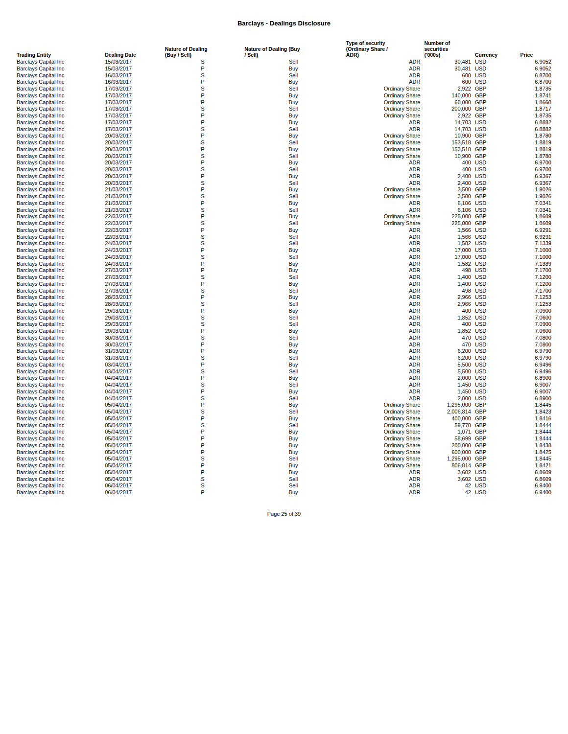Barclays - Dealings Disclosure
| Trading Entity | Dealing Date | Nature of Dealing (Buy / Sell) | Nature of Dealing (Buy / Sell) | Type of security (Ordinary Share / ADR) | Number of securities ('000s) | Currency | Price |
| --- | --- | --- | --- | --- | --- | --- | --- |
| Barclays Capital Inc | 15/03/2017 | S | Sell | ADR | 30,481 | USD | 6.9052 |
| Barclays Capital Inc | 15/03/2017 | P | Buy | ADR | 30,481 | USD | 6.9052 |
| Barclays Capital Inc | 16/03/2017 | S | Sell | ADR | 600 | USD | 6.8700 |
| Barclays Capital Inc | 16/03/2017 | P | Buy | ADR | 600 | USD | 6.8700 |
| Barclays Capital Inc | 17/03/2017 | S | Sell | Ordinary Share | 2,922 | GBP | 1.8735 |
| Barclays Capital Inc | 17/03/2017 | P | Buy | Ordinary Share | 140,000 | GBP | 1.8741 |
| Barclays Capital Inc | 17/03/2017 | P | Buy | Ordinary Share | 60,000 | GBP | 1.8660 |
| Barclays Capital Inc | 17/03/2017 | S | Sell | Ordinary Share | 200,000 | GBP | 1.8717 |
| Barclays Capital Inc | 17/03/2017 | P | Buy | Ordinary Share | 2,922 | GBP | 1.8735 |
| Barclays Capital Inc | 17/03/2017 | P | Buy | ADR | 14,703 | USD | 6.8882 |
| Barclays Capital Inc | 17/03/2017 | S | Sell | ADR | 14,703 | USD | 6.8882 |
| Barclays Capital Inc | 20/03/2017 | P | Buy | Ordinary Share | 10,900 | GBP | 1.8780 |
| Barclays Capital Inc | 20/03/2017 | S | Sell | Ordinary Share | 153,518 | GBP | 1.8819 |
| Barclays Capital Inc | 20/03/2017 | P | Buy | Ordinary Share | 153,518 | GBP | 1.8819 |
| Barclays Capital Inc | 20/03/2017 | S | Sell | Ordinary Share | 10,900 | GBP | 1.8780 |
| Barclays Capital Inc | 20/03/2017 | P | Buy | ADR | 400 | USD | 6.9700 |
| Barclays Capital Inc | 20/03/2017 | S | Sell | ADR | 400 | USD | 6.9700 |
| Barclays Capital Inc | 20/03/2017 | P | Buy | ADR | 2,400 | USD | 6.9367 |
| Barclays Capital Inc | 20/03/2017 | S | Sell | ADR | 2,400 | USD | 6.9367 |
| Barclays Capital Inc | 21/03/2017 | P | Buy | Ordinary Share | 3,500 | GBP | 1.9026 |
| Barclays Capital Inc | 21/03/2017 | S | Sell | Ordinary Share | 3,500 | GBP | 1.9026 |
| Barclays Capital Inc | 21/03/2017 | P | Buy | ADR | 6,106 | USD | 7.0341 |
| Barclays Capital Inc | 21/03/2017 | S | Sell | ADR | 6,106 | USD | 7.0341 |
| Barclays Capital Inc | 22/03/2017 | P | Buy | Ordinary Share | 225,000 | GBP | 1.8609 |
| Barclays Capital Inc | 22/03/2017 | S | Sell | Ordinary Share | 225,000 | GBP | 1.8609 |
| Barclays Capital Inc | 22/03/2017 | P | Buy | ADR | 1,566 | USD | 6.9291 |
| Barclays Capital Inc | 22/03/2017 | S | Sell | ADR | 1,566 | USD | 6.9291 |
| Barclays Capital Inc | 24/03/2017 | S | Sell | ADR | 1,582 | USD | 7.1339 |
| Barclays Capital Inc | 24/03/2017 | P | Buy | ADR | 17,000 | USD | 7.1000 |
| Barclays Capital Inc | 24/03/2017 | S | Sell | ADR | 17,000 | USD | 7.1000 |
| Barclays Capital Inc | 24/03/2017 | P | Buy | ADR | 1,582 | USD | 7.1339 |
| Barclays Capital Inc | 27/03/2017 | P | Buy | ADR | 498 | USD | 7.1700 |
| Barclays Capital Inc | 27/03/2017 | S | Sell | ADR | 1,400 | USD | 7.1200 |
| Barclays Capital Inc | 27/03/2017 | P | Buy | ADR | 1,400 | USD | 7.1200 |
| Barclays Capital Inc | 27/03/2017 | S | Sell | ADR | 498 | USD | 7.1700 |
| Barclays Capital Inc | 28/03/2017 | P | Buy | ADR | 2,966 | USD | 7.1253 |
| Barclays Capital Inc | 28/03/2017 | S | Sell | ADR | 2,966 | USD | 7.1253 |
| Barclays Capital Inc | 29/03/2017 | P | Buy | ADR | 400 | USD | 7.0900 |
| Barclays Capital Inc | 29/03/2017 | S | Sell | ADR | 1,852 | USD | 7.0600 |
| Barclays Capital Inc | 29/03/2017 | S | Sell | ADR | 400 | USD | 7.0900 |
| Barclays Capital Inc | 29/03/2017 | P | Buy | ADR | 1,852 | USD | 7.0600 |
| Barclays Capital Inc | 30/03/2017 | S | Sell | ADR | 470 | USD | 7.0800 |
| Barclays Capital Inc | 30/03/2017 | P | Buy | ADR | 470 | USD | 7.0800 |
| Barclays Capital Inc | 31/03/2017 | P | Buy | ADR | 6,200 | USD | 6.9790 |
| Barclays Capital Inc | 31/03/2017 | S | Sell | ADR | 6,200 | USD | 6.9790 |
| Barclays Capital Inc | 03/04/2017 | P | Buy | ADR | 5,500 | USD | 6.9496 |
| Barclays Capital Inc | 03/04/2017 | S | Sell | ADR | 5,500 | USD | 6.9496 |
| Barclays Capital Inc | 04/04/2017 | P | Buy | ADR | 2,000 | USD | 6.8900 |
| Barclays Capital Inc | 04/04/2017 | S | Sell | ADR | 1,450 | USD | 6.9007 |
| Barclays Capital Inc | 04/04/2017 | P | Buy | ADR | 1,450 | USD | 6.9007 |
| Barclays Capital Inc | 04/04/2017 | S | Sell | ADR | 2,000 | USD | 6.8900 |
| Barclays Capital Inc | 05/04/2017 | P | Buy | Ordinary Share | 1,295,000 | GBP | 1.8445 |
| Barclays Capital Inc | 05/04/2017 | S | Sell | Ordinary Share | 2,006,814 | GBP | 1.8423 |
| Barclays Capital Inc | 05/04/2017 | P | Buy | Ordinary Share | 400,000 | GBP | 1.8416 |
| Barclays Capital Inc | 05/04/2017 | S | Sell | Ordinary Share | 59,770 | GBP | 1.8444 |
| Barclays Capital Inc | 05/04/2017 | P | Buy | Ordinary Share | 1,071 | GBP | 1.8444 |
| Barclays Capital Inc | 05/04/2017 | P | Buy | Ordinary Share | 58,699 | GBP | 1.8444 |
| Barclays Capital Inc | 05/04/2017 | P | Buy | Ordinary Share | 200,000 | GBP | 1.8438 |
| Barclays Capital Inc | 05/04/2017 | P | Buy | Ordinary Share | 600,000 | GBP | 1.8425 |
| Barclays Capital Inc | 05/04/2017 | S | Sell | Ordinary Share | 1,295,000 | GBP | 1.8445 |
| Barclays Capital Inc | 05/04/2017 | P | Buy | Ordinary Share | 806,814 | GBP | 1.8421 |
| Barclays Capital Inc | 05/04/2017 | P | Buy | ADR | 3,602 | USD | 6.8609 |
| Barclays Capital Inc | 05/04/2017 | S | Sell | ADR | 3,602 | USD | 6.8609 |
| Barclays Capital Inc | 06/04/2017 | S | Sell | ADR | 42 | USD | 6.9400 |
| Barclays Capital Inc | 06/04/2017 | P | Buy | ADR | 42 | USD | 6.9400 |
Page 25 of 39